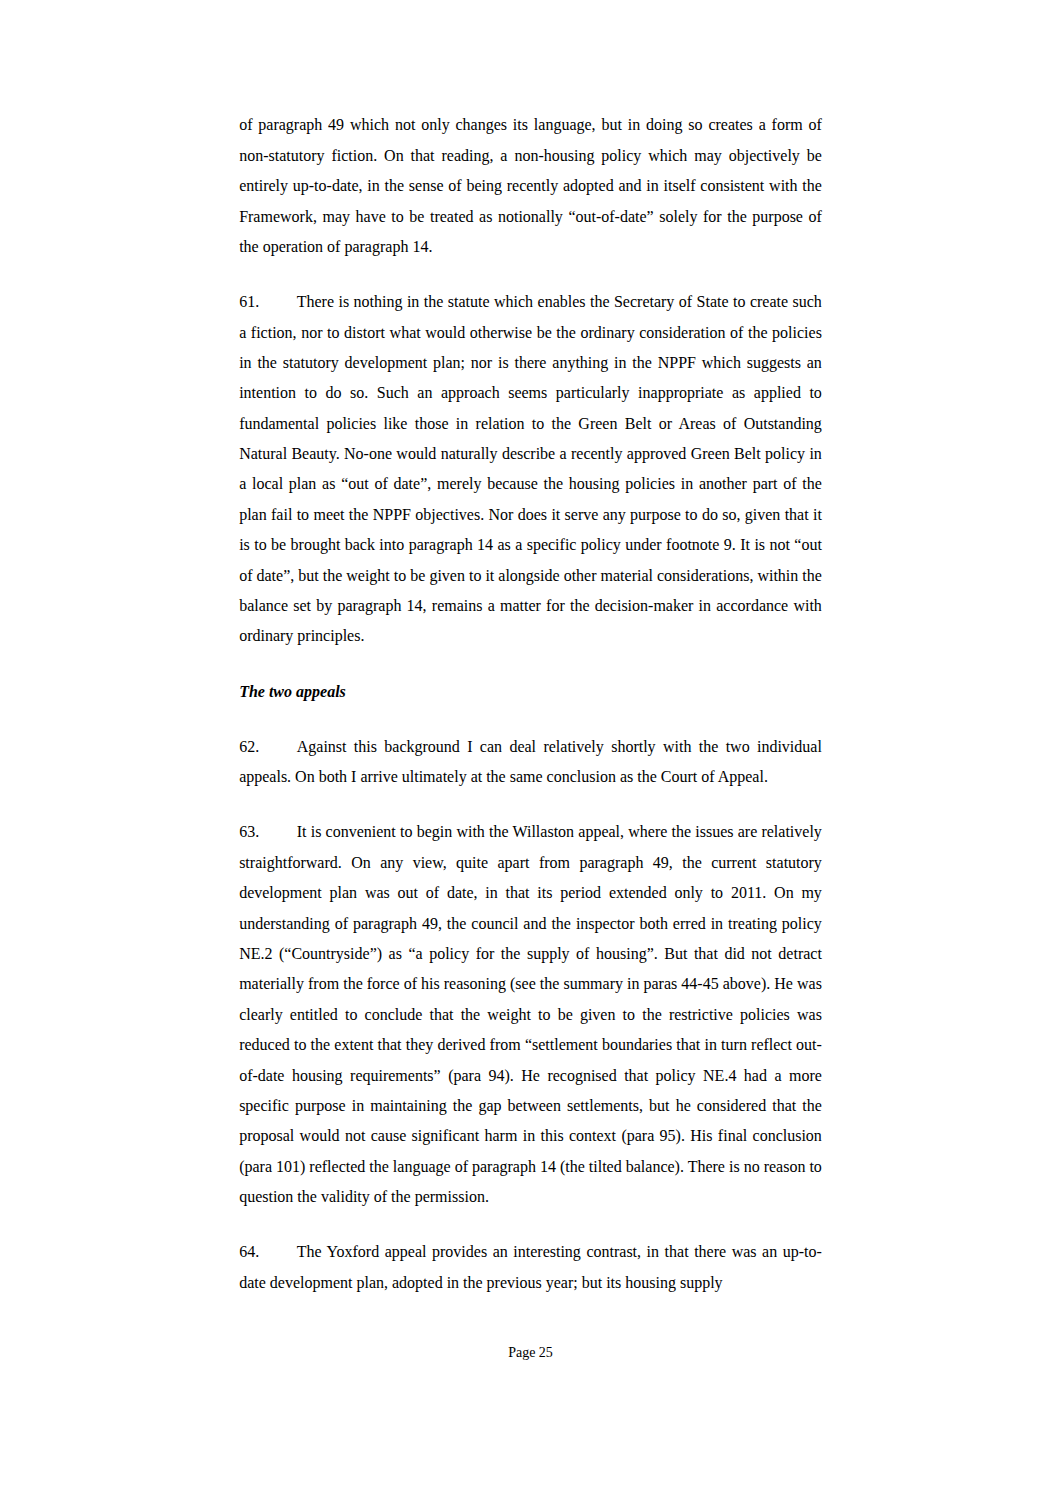of paragraph 49 which not only changes its language, but in doing so creates a form of non-statutory fiction. On that reading, a non-housing policy which may objectively be entirely up-to-date, in the sense of being recently adopted and in itself consistent with the Framework, may have to be treated as notionally “out-of-date” solely for the purpose of the operation of paragraph 14.
61. There is nothing in the statute which enables the Secretary of State to create such a fiction, nor to distort what would otherwise be the ordinary consideration of the policies in the statutory development plan; nor is there anything in the NPPF which suggests an intention to do so. Such an approach seems particularly inappropriate as applied to fundamental policies like those in relation to the Green Belt or Areas of Outstanding Natural Beauty. No-one would naturally describe a recently approved Green Belt policy in a local plan as “out of date”, merely because the housing policies in another part of the plan fail to meet the NPPF objectives. Nor does it serve any purpose to do so, given that it is to be brought back into paragraph 14 as a specific policy under footnote 9. It is not “out of date”, but the weight to be given to it alongside other material considerations, within the balance set by paragraph 14, remains a matter for the decision-maker in accordance with ordinary principles.
The two appeals
62. Against this background I can deal relatively shortly with the two individual appeals. On both I arrive ultimately at the same conclusion as the Court of Appeal.
63. It is convenient to begin with the Willaston appeal, where the issues are relatively straightforward. On any view, quite apart from paragraph 49, the current statutory development plan was out of date, in that its period extended only to 2011. On my understanding of paragraph 49, the council and the inspector both erred in treating policy NE.2 (“Countryside”) as “a policy for the supply of housing”. But that did not detract materially from the force of his reasoning (see the summary in paras 44-45 above). He was clearly entitled to conclude that the weight to be given to the restrictive policies was reduced to the extent that they derived from “settlement boundaries that in turn reflect out-of-date housing requirements” (para 94). He recognised that policy NE.4 had a more specific purpose in maintaining the gap between settlements, but he considered that the proposal would not cause significant harm in this context (para 95). His final conclusion (para 101) reflected the language of paragraph 14 (the tilted balance). There is no reason to question the validity of the permission.
64. The Yoxford appeal provides an interesting contrast, in that there was an up-to-date development plan, adopted in the previous year; but its housing supply
Page 25